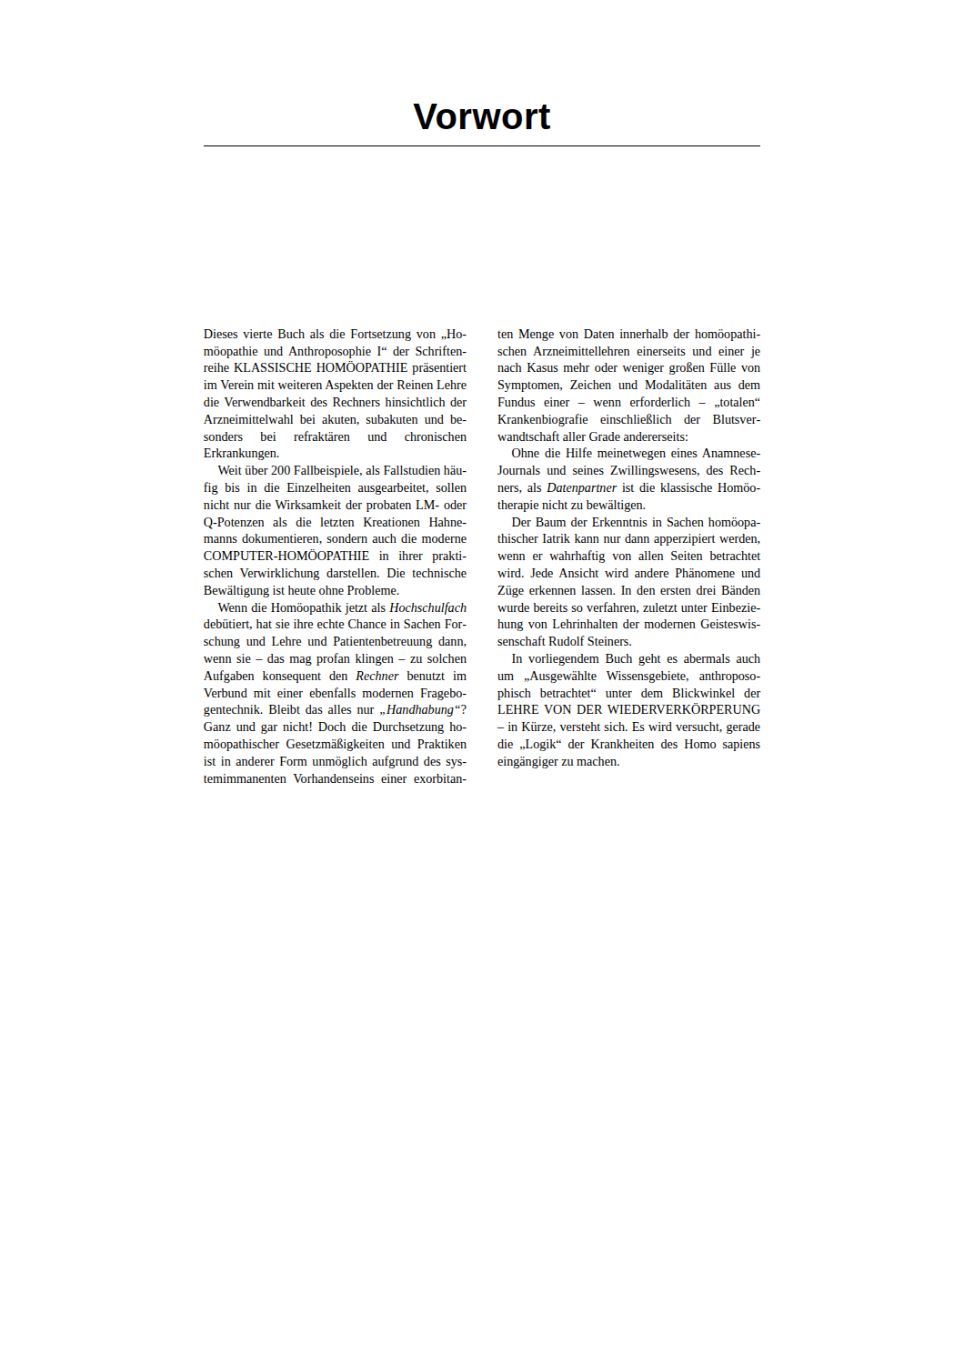Vorwort
Dieses vierte Buch als die Fortsetzung von „Homöopathie und Anthroposophie I“ der Schriftenreihe Klassische Homöopathie präsentiert im Verein mit weiteren Aspekten der Reinen Lehre die Verwendbarkeit des Rechners hinsichtlich der Arzneimittelwahl bei akuten, subakuten und besonders bei refraktären und chronischen Erkrankungen.
Weit über 200 Fallbeispiele, als Fallstudien häufig bis in die Einzelheiten ausgearbeitet, sollen nicht nur die Wirksamkeit der probaten LM- oder Q-Potenzen als die letzten Kreationen Hahnemanns dokumentieren, sondern auch die moderne Computer-Homöopathie in ihrer praktischen Verwirklichung darstellen. Die technische Bewältigung ist heute ohne Probleme.
Wenn die Homöopathik jetzt als Hochschulfach debütiert, hat sie ihre echte Chance in Sachen Forschung und Lehre und Patientenbetreuung dann, wenn sie – das mag profan klingen – zu solchen Aufgaben konsequent den Rechner benutzt im Verbund mit einer ebenfalls modernen Fragebogentechnik. Bleibt das alles nur „Handhabung“? Ganz und gar nicht! Doch die Durchsetzung homöopathischer Gesetzmäßigkeiten und Praktiken ist in anderer Form unmöglich aufgrund des systemimmanenten Vorhandenseins einer exorbitanten Menge von Daten innerhalb der homöopathischen Arzneimittellehren einerseits und einer je nach Kasus mehr oder weniger großen Fülle von Symptomen, Zeichen und Modalitäten aus dem Fundus einer – wenn erforderlich – „totalen“ Krankenbiografie einschließlich der Blutsverwandtschaft aller Grade andererseits:
Ohne die Hilfe meinetwegen eines Anamnese-Journals und seines Zwillingswesens, des Rechners, als Datenpartner ist die klassische Homöotherapie nicht zu bewältigen.
Der Baum der Erkenntnis in Sachen homöopathischer Iatrik kann nur dann apperzipiert werden, wenn er wahrhaftig von allen Seiten betrachtet wird. Jede Ansicht wird andere Phänomene und Züge erkennen lassen. In den ersten drei Bänden wurde bereits so verfahren, zuletzt unter Einbeziehung von Lehrinhalten der modernen Geisteswissenschaft Rudolf Steiners.
In vorliegendem Buch geht es abermals auch um „Ausgewählte Wissensgebiete, anthroposophisch betrachtet“ unter dem Blickwinkel der Lehre von der Wiederverkörperung – in Kürze, versteht sich. Es wird versucht, gerade die „Logik“ der Krankheiten des Homo sapiens eingängiger zu machen.